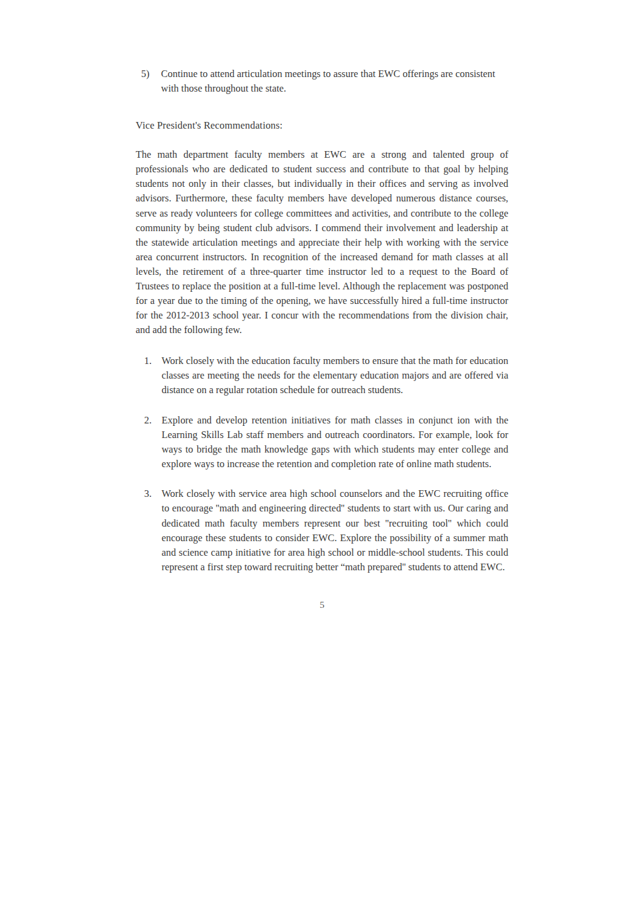5) Continue to attend articulation meetings to assure that EWC offerings are consistent with those throughout the state.
Vice President's Recommendations:
The math department faculty members at EWC are a strong and talented group of professionals who are dedicated to student success and contribute to that goal by helping students not only in their classes, but individually in their offices and serving as involved advisors. Furthermore, these faculty members have developed numerous distance courses, serve as ready volunteers for college committees and activities, and contribute to the college community by being student club advisors. I commend their involvement and leadership at the statewide articulation meetings and appreciate their help with working with the service area concurrent instructors. In recognition of the increased demand for math classes at all levels, the retirement of a three-quarter time instructor led to a request to the Board of Trustees to replace the position at a full-time level. Although the replacement was postponed for a year due to the timing of the opening, we have successfully hired a full-time instructor for the 2012-2013 school year. I concur with the recommendations from the division chair, and add the following few.
1. Work closely with the education faculty members to ensure that the math for education classes are meeting the needs for the elementary education majors and are offered via distance on a regular rotation schedule for outreach students.
2. Explore and develop retention initiatives for math classes in conjunct ion with the Learning Skills Lab staff members and outreach coordinators. For example, look for ways to bridge the math knowledge gaps with which students may enter college and explore ways to increase the retention and completion rate of online math students.
3. Work closely with service area high school counselors and the EWC recruiting office to encourage ''math and engineering directed'' students to start with us. Our caring and dedicated math faculty members represent our best ''recruiting tool'' which could encourage these students to consider EWC. Explore the possibility of a summer math and science camp initiative for area high school or middle-school students. This could represent a first step toward recruiting better “math prepared'' students to attend EWC.
5